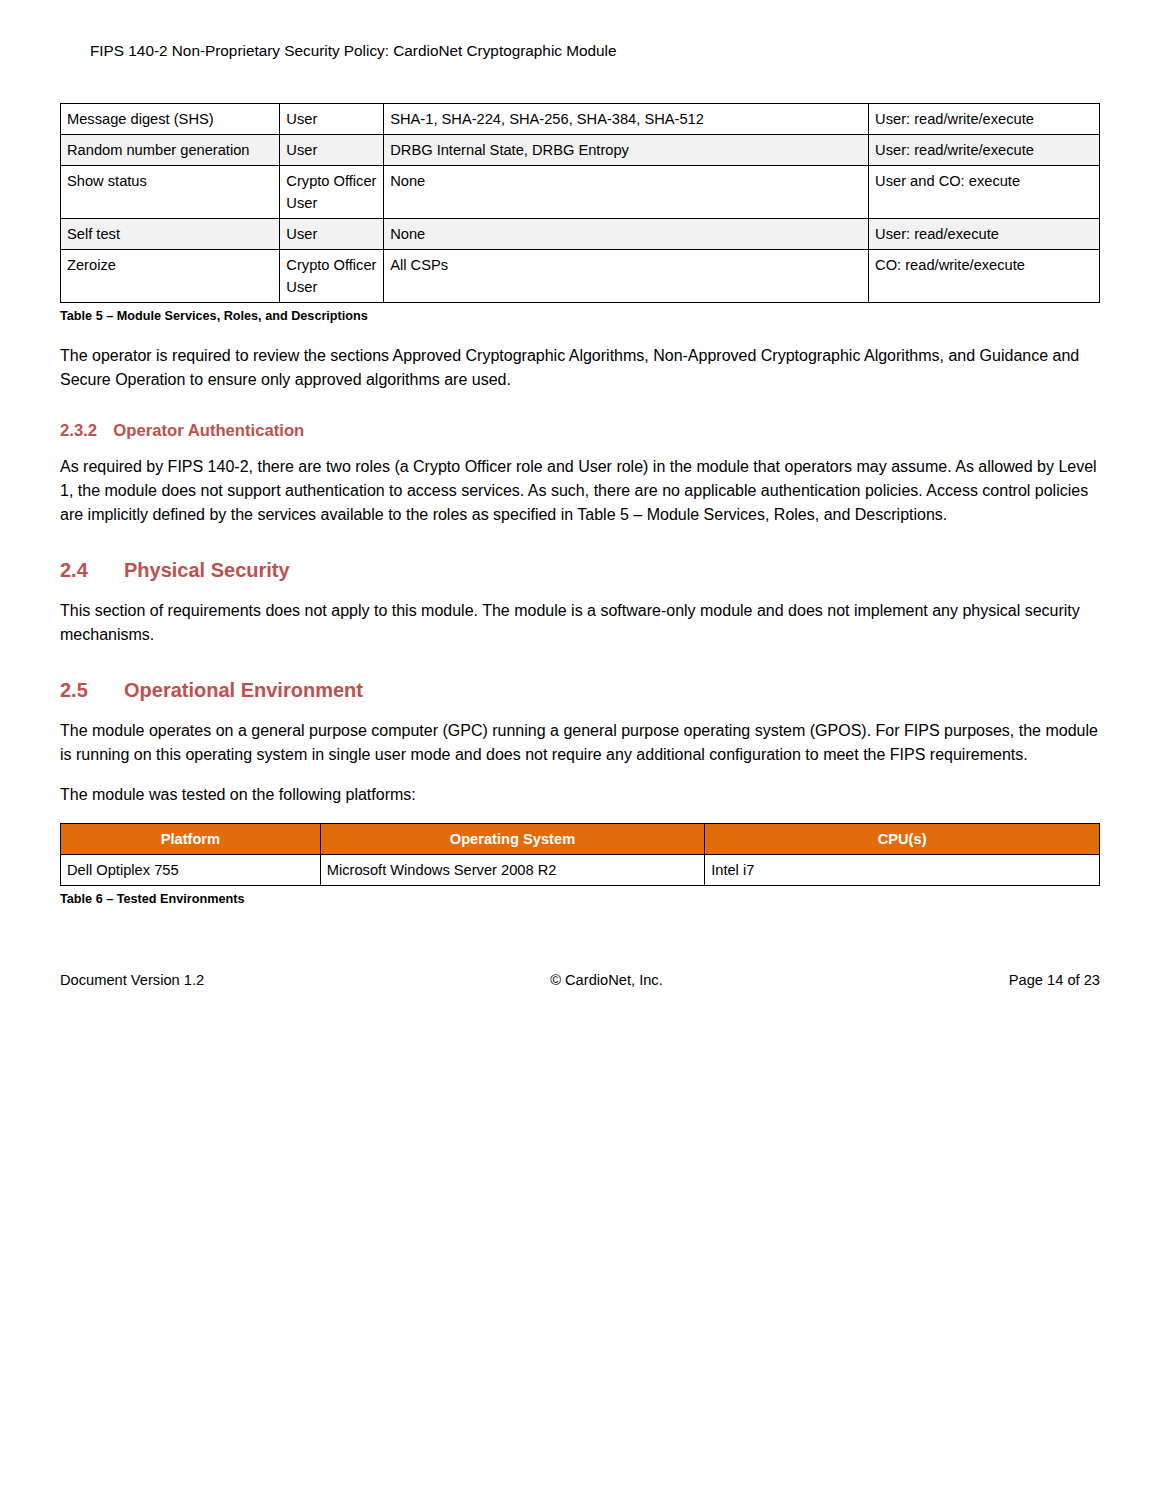FIPS 140-2 Non-Proprietary Security Policy: CardioNet Cryptographic Module
| Message digest (SHS) | User | SHA-1, SHA-224, SHA-256, SHA-384, SHA-512 | User: read/write/execute |
| Random number generation | User | DRBG Internal State, DRBG Entropy | User: read/write/execute |
| Show status | Crypto Officer User | None | User and CO: execute |
| Self test | User | None | User: read/execute |
| Zeroize | Crypto Officer User | All CSPs | CO: read/write/execute |
Table 5 – Module Services, Roles, and Descriptions
The operator is required to review the sections Approved Cryptographic Algorithms, Non-Approved Cryptographic Algorithms, and Guidance and Secure Operation to ensure only approved algorithms are used.
2.3.2 Operator Authentication
As required by FIPS 140-2, there are two roles (a Crypto Officer role and User role) in the module that operators may assume. As allowed by Level 1, the module does not support authentication to access services. As such, there are no applicable authentication policies. Access control policies are implicitly defined by the services available to the roles as specified in Table 5 – Module Services, Roles, and Descriptions.
2.4 Physical Security
This section of requirements does not apply to this module. The module is a software-only module and does not implement any physical security mechanisms.
2.5 Operational Environment
The module operates on a general purpose computer (GPC) running a general purpose operating system (GPOS). For FIPS purposes, the module is running on this operating system in single user mode and does not require any additional configuration to meet the FIPS requirements.
The module was tested on the following platforms:
| Platform | Operating System | CPU(s) |
| --- | --- | --- |
| Dell Optiplex 755 | Microsoft Windows Server 2008 R2 | Intel i7 |
Table 6 – Tested Environments
Document Version 1.2 © CardioNet, Inc. Page 14 of 23